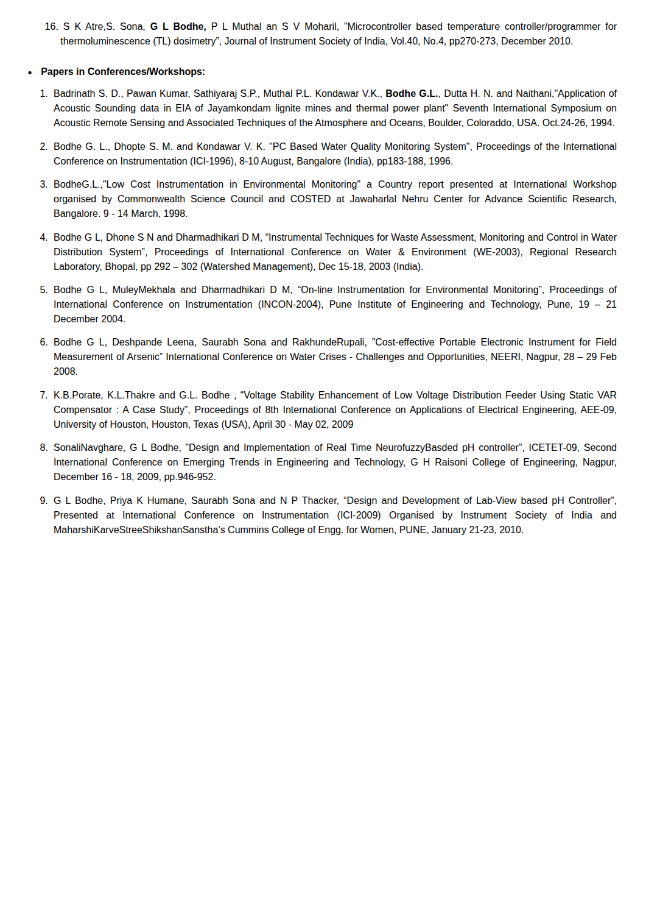16. S K Atre,S. Sona, G L Bodhe, P L Muthal an S V Moharil, ”Microcontroller based temperature controller/programmer for thermoluminescence (TL) dosimetry”, Journal of Instrument Society of India, Vol.40, No.4, pp270-273, December 2010.
Papers in Conferences/Workshops:
Badrinath S. D., Pawan Kumar, Sathiyaraj S.P., Muthal P.L. Kondawar V.K., Bodhe G.L., Dutta H. N. and Naithani,"Application of Acoustic Sounding data in EIA of Jayamkondam lignite mines and thermal power plant" Seventh International Symposium on Acoustic Remote Sensing and Associated Techniques of the Atmosphere and Oceans, Boulder, Coloraddo, USA. Oct.24-26, 1994.
Bodhe G. L., Dhopte S. M. and Kondawar V. K. "PC Based Water Quality Monitoring System", Proceedings of the International Conference on Instrumentation (ICI-1996), 8-10 August, Bangalore (India), pp183-188, 1996.
BodheG.L.,"Low Cost Instrumentation in Environmental Monitoring" a Country report presented at International Workshop organised by Commonwealth Science Council and COSTED at Jawaharlal Nehru Center for Advance Scientific Research, Bangalore. 9 - 14 March, 1998.
Bodhe G L, Dhone S N and Dharmadhikari D M, “Instrumental Techniques for Waste Assessment, Monitoring and Control in Water Distribution System”, Proceedings of International Conference on Water & Environment (WE-2003), Regional Research Laboratory, Bhopal, pp 292 – 302 (Watershed Management), Dec 15-18, 2003 (India).
Bodhe G L, MuleyMekhala and Dharmadhikari D M, “On-line Instrumentation for Environmental Monitoring”, Proceedings of International Conference on Instrumentation (INCON-2004), Pune Institute of Engineering and Technology, Pune, 19 – 21 December 2004.
Bodhe G L, Deshpande Leena, Saurabh Sona and RakhundeRupali, ”Cost-effective Portable Electronic Instrument for Field Measurement of Arsenic” International Conference on Water Crises - Challenges and Opportunities, NEERI, Nagpur, 28 – 29 Feb 2008.
K.B.Porate, K.L.Thakre and G.L. Bodhe , “Voltage Stability Enhancement of Low Voltage Distribution Feeder Using Static VAR Compensator : A Case Study”, Proceedings of 8th International Conference on Applications of Electrical Engineering, AEE-09, University of Houston, Houston, Texas (USA), April 30 - May 02, 2009
SonaliNavghare, G L Bodhe, ”Design and Implementation of Real Time NeurofuzzyBasded pH controller”, ICETET-09, Second International Conference on Emerging Trends in Engineering and Technology, G H Raisoni College of Engineering, Nagpur, December 16 - 18, 2009, pp.946-952.
G L Bodhe, Priya K Humane, Saurabh Sona and N P Thacker, “Design and Development of Lab-View based pH Controller”, Presented at International Conference on Instrumentation (ICI-2009) Organised by Instrument Society of India and MaharshiKarveStreeShikshanSanstha’s Cummins College of Engg. for Women, PUNE, January 21-23, 2010.